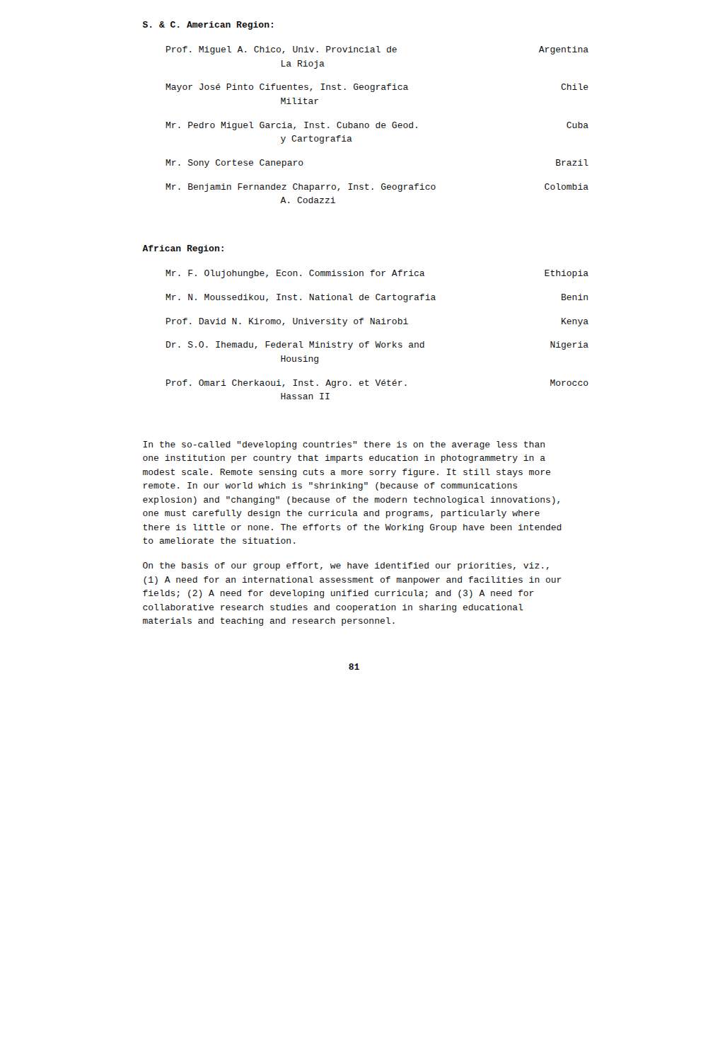S. & C. American Region:
| Prof. Miguel A. Chico, Univ. Provincial de La Rioja | Argentina |
| Mayor José Pinto Cifuentes, Inst. Geografica Militar | Chile |
| Mr. Pedro Miguel Garcia, Inst. Cubano de Geod. y Cartografia | Cuba |
| Mr. Sony Cortese Caneparo | Brazil |
| Mr. Benjamin Fernandez Chaparro, Inst. Geografico A. Codazzi | Colombia |
African Region:
| Mr. F. Olujohungbe, Econ. Commission for Africa | Ethiopia |
| Mr. N. Moussedikou, Inst. National de Cartografia | Benin |
| Prof. David N. Kiromo, University of Nairobi | Kenya |
| Dr. S.O. Ihemadu, Federal Ministry of Works and Housing | Nigeria |
| Prof. Omari Cherkaoui, Inst. Agro. et Vétér. Hassan II | Morocco |
In the so-called "developing countries" there is on the average less than one institution per country that imparts education in photogrammetry in a modest scale. Remote sensing cuts a more sorry figure. It still stays more remote. In our world which is "shrinking" (because of communications explosion) and "changing" (because of the modern technological innovations), one must carefully design the curricula and programs, particularly where there is little or none. The efforts of the Working Group have been intended to ameliorate the situation.
On the basis of our group effort, we have identified our priorities, viz., (1) A need for an international assessment of manpower and facilities in our fields; (2) A need for developing unified curricula; and (3) A need for collaborative research studies and cooperation in sharing educational materials and teaching and research personnel.
81